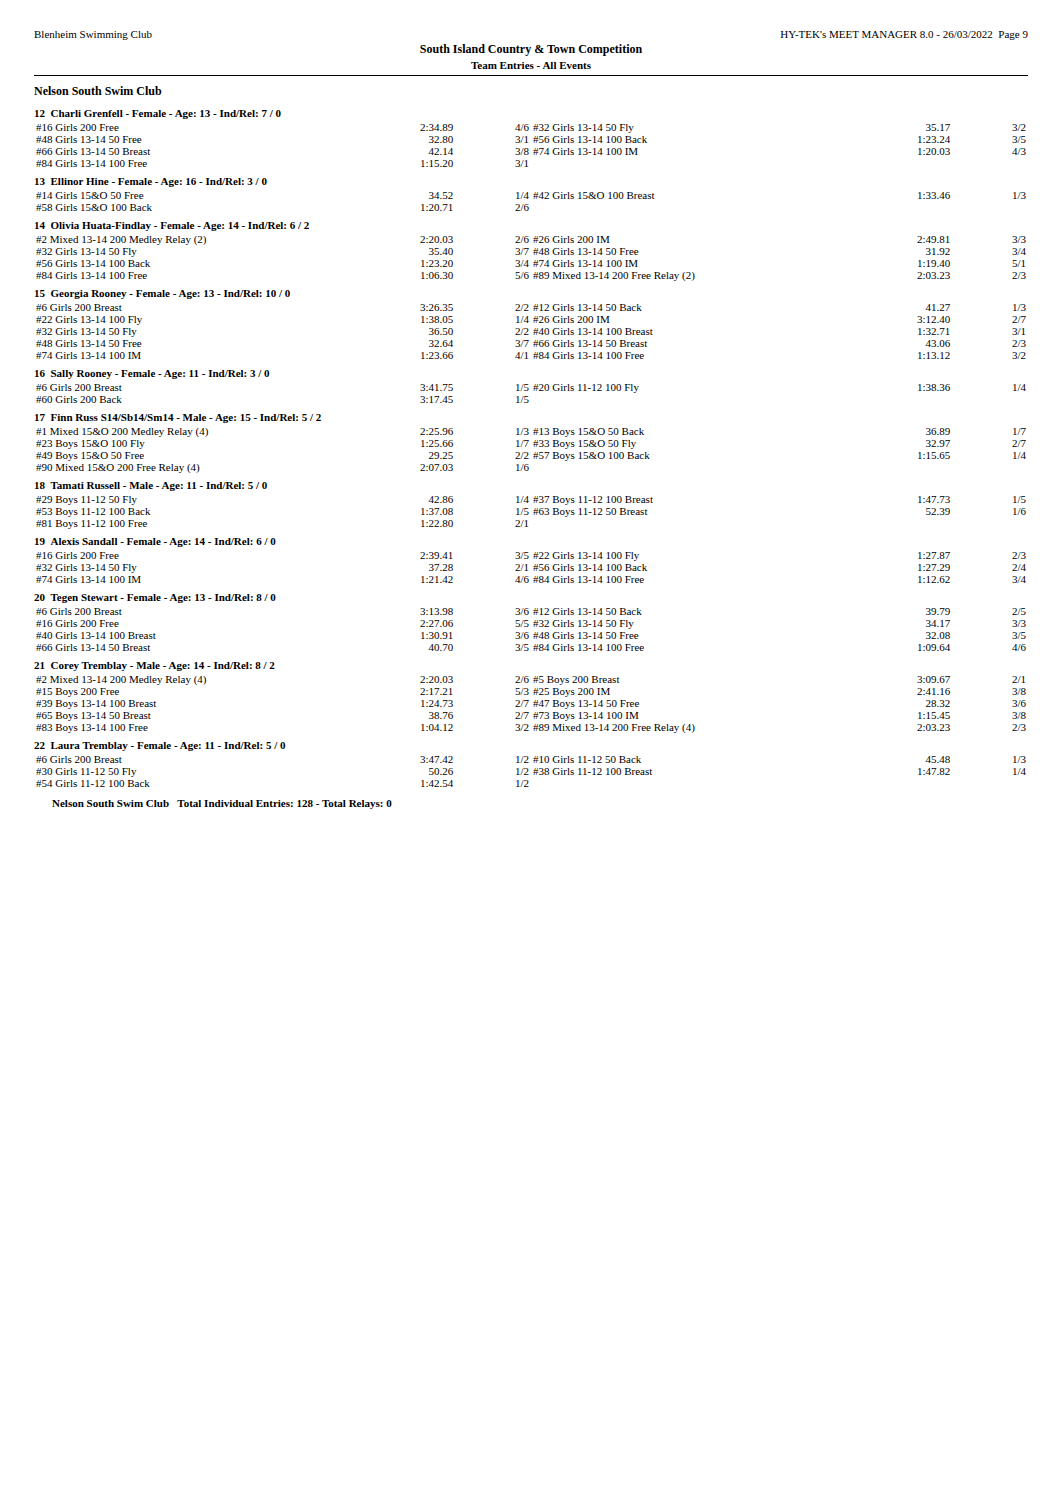Blenheim Swimming Club
HY-TEK's MEET MANAGER 8.0 - 26/03/2022 Page 9
South Island Country & Town Competition
Team Entries - All Events
Nelson South Swim Club
12 Charli Grenfell - Female - Age: 13 - Ind/Rel: 7 / 0
| #16 Girls 200 Free | 2:34.89 | 4/6 | #32 Girls 13-14 50 Fly | 35.17 | 3/2 |
| #48 Girls 13-14 50 Free | 32.80 | 3/1 | #56 Girls 13-14 100 Back | 1:23.24 | 3/5 |
| #66 Girls 13-14 50 Breast | 42.14 | 3/8 | #74 Girls 13-14 100 IM | 1:20.03 | 4/3 |
| #84 Girls 13-14 100 Free | 1:15.20 | 3/1 | | | |
13 Ellinor Hine - Female - Age: 16 - Ind/Rel: 3 / 0
| #14 Girls 15&O 50 Free | 34.52 | 1/4 | #42 Girls 15&O 100 Breast | 1:33.46 | 1/3 |
| #58 Girls 15&O 100 Back | 1:20.71 | 2/6 | | | |
14 Olivia Huata-Findlay - Female - Age: 14 - Ind/Rel: 6 / 2
| #2 Mixed 13-14 200 Medley Relay (2) | 2:20.03 | 2/6 | #26 Girls 200 IM | 2:49.81 | 3/3 |
| #32 Girls 13-14 50 Fly | 35.40 | 3/7 | #48 Girls 13-14 50 Free | 31.92 | 3/4 |
| #56 Girls 13-14 100 Back | 1:23.20 | 3/4 | #74 Girls 13-14 100 IM | 1:19.40 | 5/1 |
| #84 Girls 13-14 100 Free | 1:06.30 | 5/6 | #89 Mixed 13-14 200 Free Relay (2) | 2:03.23 | 2/3 |
15 Georgia Rooney - Female - Age: 13 - Ind/Rel: 10 / 0
| #6 Girls 200 Breast | 3:26.35 | 2/2 | #12 Girls 13-14 50 Back | 41.27 | 1/3 |
| #22 Girls 13-14 100 Fly | 1:38.05 | 1/4 | #26 Girls 200 IM | 3:12.40 | 2/7 |
| #32 Girls 13-14 50 Fly | 36.50 | 2/2 | #40 Girls 13-14 100 Breast | 1:32.71 | 3/1 |
| #48 Girls 13-14 50 Free | 32.64 | 3/7 | #66 Girls 13-14 50 Breast | 43.06 | 2/3 |
| #74 Girls 13-14 100 IM | 1:23.66 | 4/1 | #84 Girls 13-14 100 Free | 1:13.12 | 3/2 |
16 Sally Rooney - Female - Age: 11 - Ind/Rel: 3 / 0
| #6 Girls 200 Breast | 3:41.75 | 1/5 | #20 Girls 11-12 100 Fly | 1:38.36 | 1/4 |
| #60 Girls 200 Back | 3:17.45 | 1/5 | | | |
17 Finn Russ S14/Sb14/Sm14 - Male - Age: 15 - Ind/Rel: 5 / 2
| #1 Mixed 15&O 200 Medley Relay (4) | 2:25.96 | 1/3 | #13 Boys 15&O 50 Back | 36.89 | 1/7 |
| #23 Boys 15&O 100 Fly | 1:25.66 | 1/7 | #33 Boys 15&O 50 Fly | 32.97 | 2/7 |
| #49 Boys 15&O 50 Free | 29.25 | 2/2 | #57 Boys 15&O 100 Back | 1:15.65 | 1/4 |
| #90 Mixed 15&O 200 Free Relay (4) | 2:07.03 | 1/6 | | | |
18 Tamati Russell - Male - Age: 11 - Ind/Rel: 5 / 0
| #29 Boys 11-12 50 Fly | 42.86 | 1/4 | #37 Boys 11-12 100 Breast | 1:47.73 | 1/5 |
| #53 Boys 11-12 100 Back | 1:37.08 | 1/5 | #63 Boys 11-12 50 Breast | 52.39 | 1/6 |
| #81 Boys 11-12 100 Free | 1:22.80 | 2/1 | | | |
19 Alexis Sandall - Female - Age: 14 - Ind/Rel: 6 / 0
| #16 Girls 200 Free | 2:39.41 | 3/5 | #22 Girls 13-14 100 Fly | 1:27.87 | 2/3 |
| #32 Girls 13-14 50 Fly | 37.28 | 2/1 | #56 Girls 13-14 100 Back | 1:27.29 | 2/4 |
| #74 Girls 13-14 100 IM | 1:21.42 | 4/6 | #84 Girls 13-14 100 Free | 1:12.62 | 3/4 |
20 Tegen Stewart - Female - Age: 13 - Ind/Rel: 8 / 0
| #6 Girls 200 Breast | 3:13.98 | 3/6 | #12 Girls 13-14 50 Back | 39.79 | 2/5 |
| #16 Girls 200 Free | 2:27.06 | 5/5 | #32 Girls 13-14 50 Fly | 34.17 | 3/3 |
| #40 Girls 13-14 100 Breast | 1:30.91 | 3/6 | #48 Girls 13-14 50 Free | 32.08 | 3/5 |
| #66 Girls 13-14 50 Breast | 40.70 | 3/5 | #84 Girls 13-14 100 Free | 1:09.64 | 4/6 |
21 Corey Tremblay - Male - Age: 14 - Ind/Rel: 8 / 2
| #2 Mixed 13-14 200 Medley Relay (4) | 2:20.03 | 2/6 | #5 Boys 200 Breast | 3:09.67 | 2/1 |
| #15 Boys 200 Free | 2:17.21 | 5/3 | #25 Boys 200 IM | 2:41.16 | 3/8 |
| #39 Boys 13-14 100 Breast | 1:24.73 | 2/7 | #47 Boys 13-14 50 Free | 28.32 | 3/6 |
| #65 Boys 13-14 50 Breast | 38.76 | 2/7 | #73 Boys 13-14 100 IM | 1:15.45 | 3/8 |
| #83 Boys 13-14 100 Free | 1:04.12 | 3/2 | #89 Mixed 13-14 200 Free Relay (4) | 2:03.23 | 2/3 |
22 Laura Tremblay - Female - Age: 11 - Ind/Rel: 5 / 0
| #6 Girls 200 Breast | 3:47.42 | 1/2 | #10 Girls 11-12 50 Back | 45.48 | 1/3 |
| #30 Girls 11-12 50 Fly | 50.26 | 1/2 | #38 Girls 11-12 100 Breast | 1:47.82 | 1/4 |
| #54 Girls 11-12 100 Back | 1:42.54 | 1/2 | | | |
Nelson South Swim Club Total Individual Entries: 128 - Total Relays: 0